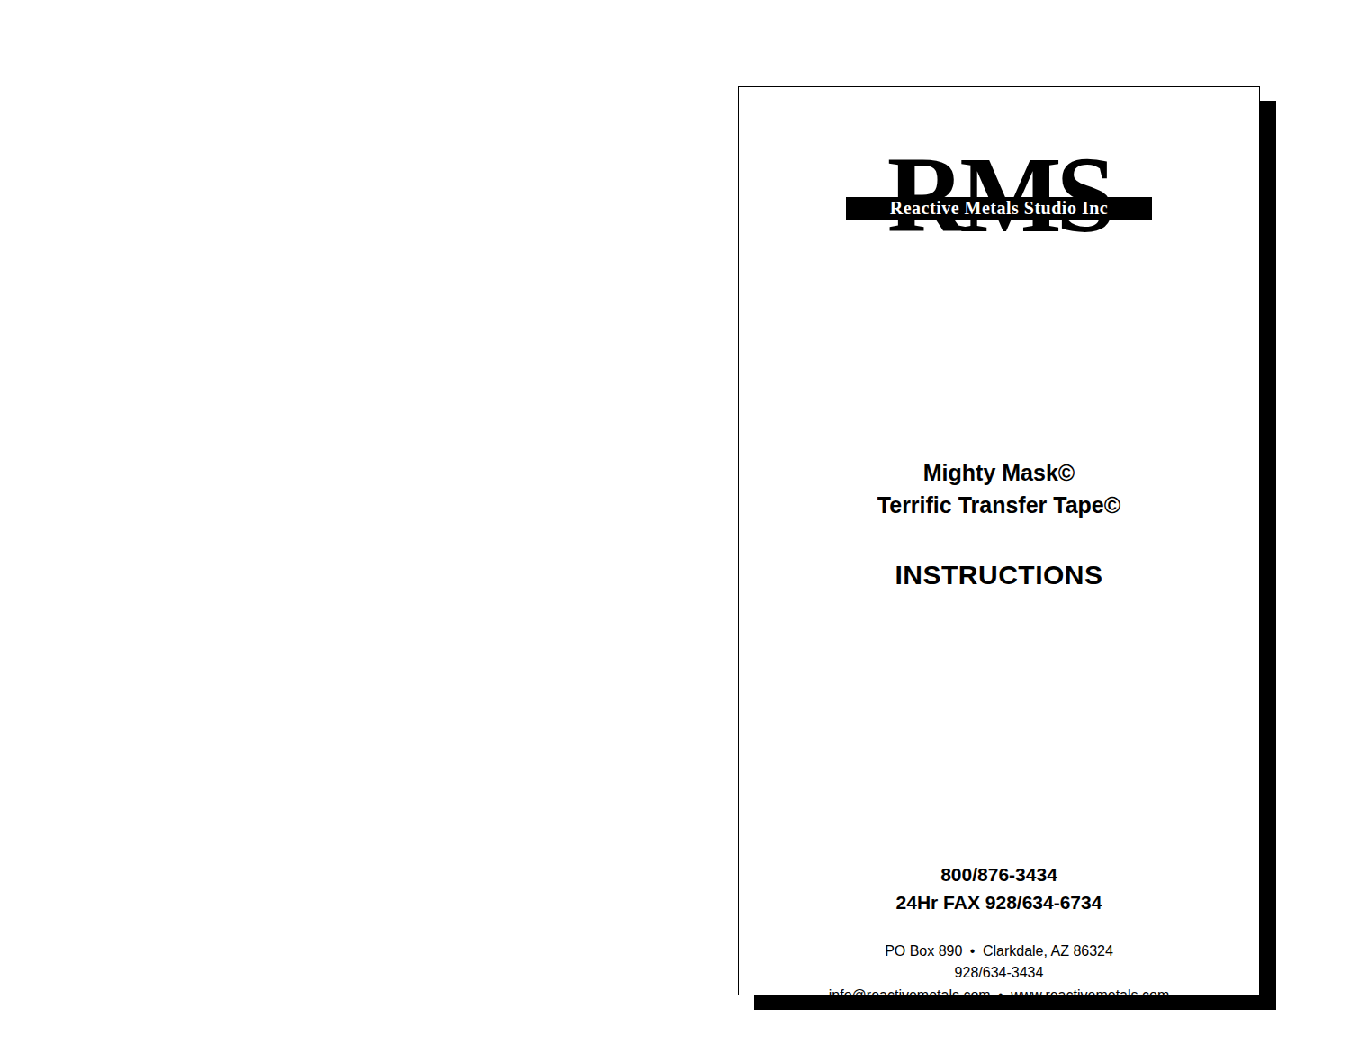RMS Reactive Metals Studio Inc
Mighty Mask©
Terrific Transfer Tape©
INSTRUCTIONS
800/876-3434
24Hr FAX 928/634-6734
PO Box 890 • Clarkdale, AZ 86324
928/634-3434
info@reactivemetals.com • www.reactivemetals.com